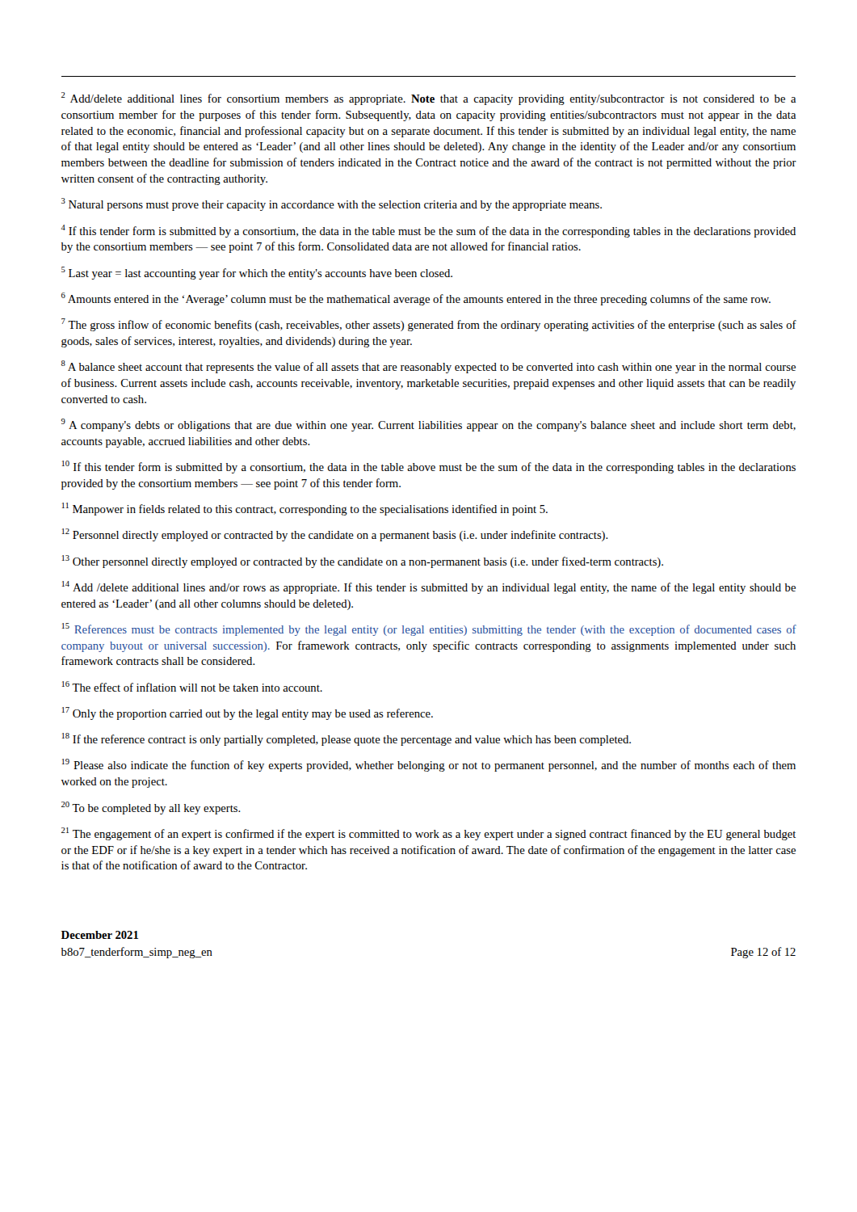2 Add/delete additional lines for consortium members as appropriate. Note that a capacity providing entity/subcontractor is not considered to be a consortium member for the purposes of this tender form. Subsequently, data on capacity providing entities/subcontractors must not appear in the data related to the economic, financial and professional capacity but on a separate document. If this tender is submitted by an individual legal entity, the name of that legal entity should be entered as ‘Leader’ (and all other lines should be deleted). Any change in the identity of the Leader and/or any consortium members between the deadline for submission of tenders indicated in the Contract notice and the award of the contract is not permitted without the prior written consent of the contracting authority.
3 Natural persons must prove their capacity in accordance with the selection criteria and by the appropriate means.
4 If this tender form is submitted by a consortium, the data in the table must be the sum of the data in the corresponding tables in the declarations provided by the consortium members — see point 7 of this form. Consolidated data are not allowed for financial ratios.
5 Last year = last accounting year for which the entity's accounts have been closed.
6 Amounts entered in the ‘Average’ column must be the mathematical average of the amounts entered in the three preceding columns of the same row.
7 The gross inflow of economic benefits (cash, receivables, other assets) generated from the ordinary operating activities of the enterprise (such as sales of goods, sales of services, interest, royalties, and dividends) during the year.
8 A balance sheet account that represents the value of all assets that are reasonably expected to be converted into cash within one year in the normal course of business. Current assets include cash, accounts receivable, inventory, marketable securities, prepaid expenses and other liquid assets that can be readily converted to cash.
9 A company's debts or obligations that are due within one year. Current liabilities appear on the company's balance sheet and include short term debt, accounts payable, accrued liabilities and other debts.
10 If this tender form is submitted by a consortium, the data in the table above must be the sum of the data in the corresponding tables in the declarations provided by the consortium members — see point 7 of this tender form.
11 Manpower in fields related to this contract, corresponding to the specialisations identified in point 5.
12 Personnel directly employed or contracted by the candidate on a permanent basis (i.e. under indefinite contracts).
13 Other personnel directly employed or contracted by the candidate on a non-permanent basis (i.e. under fixed-term contracts).
14 Add /delete additional lines and/or rows as appropriate. If this tender is submitted by an individual legal entity, the name of the legal entity should be entered as ‘Leader’ (and all other columns should be deleted).
15 References must be contracts implemented by the legal entity (or legal entities) submitting the tender (with the exception of documented cases of company buyout or universal succession). For framework contracts, only specific contracts corresponding to assignments implemented under such framework contracts shall be considered.
16 The effect of inflation will not be taken into account.
17 Only the proportion carried out by the legal entity may be used as reference.
18 If the reference contract is only partially completed, please quote the percentage and value which has been completed.
19 Please also indicate the function of key experts provided, whether belonging or not to permanent personnel, and the number of months each of them worked on the project.
20 To be completed by all key experts.
21 The engagement of an expert is confirmed if the expert is committed to work as a key expert under a signed contract financed by the EU general budget or the EDF or if he/she is a key expert in a tender which has received a notification of award. The date of confirmation of the engagement in the latter case is that of the notification of award to the Contractor.
December 2021
b8o7_tenderform_simp_neg_en Page 12 of 12